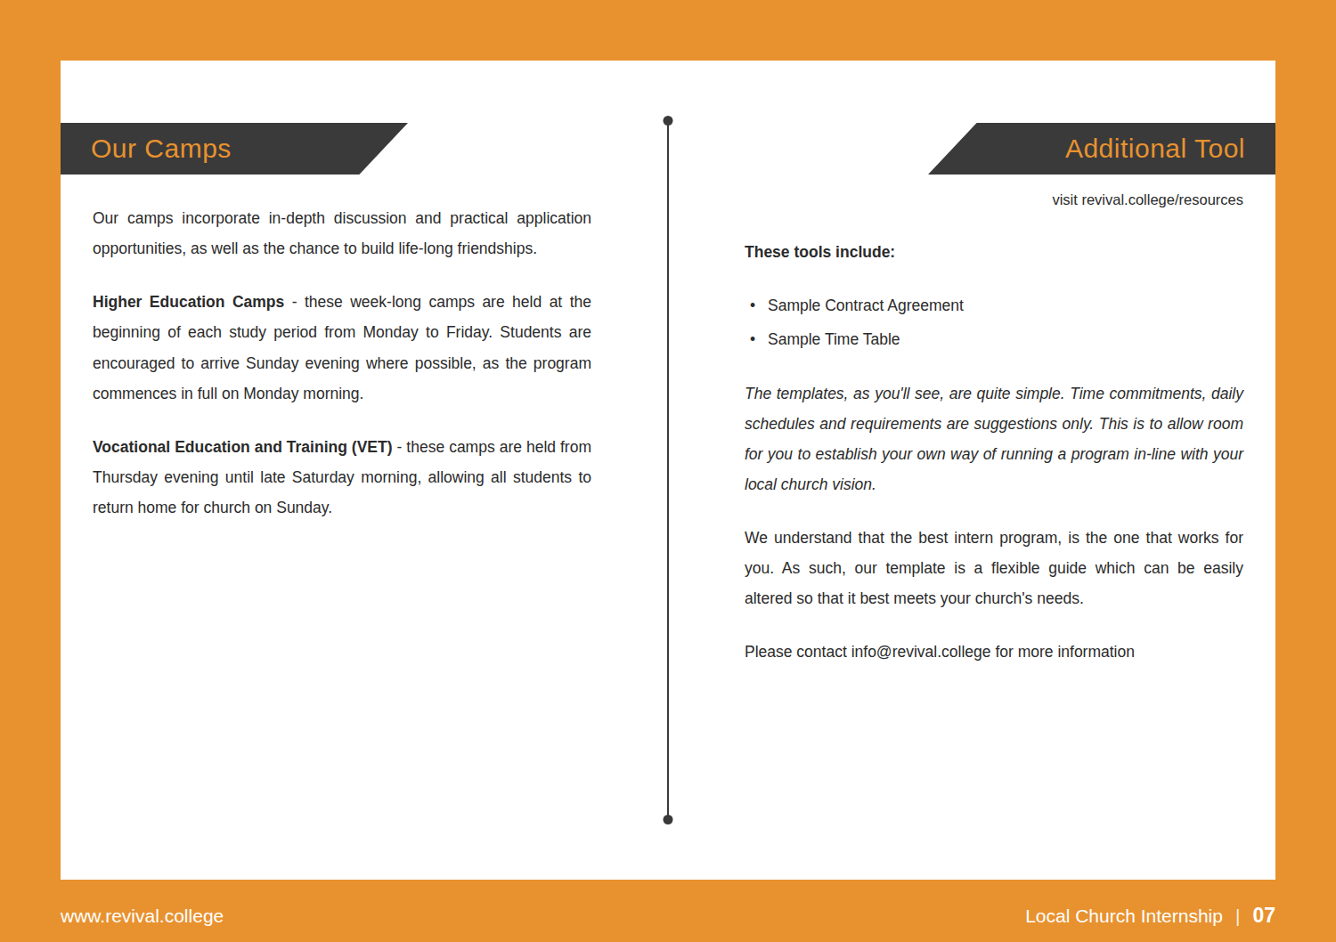Our Camps
Additional Tool
Our camps incorporate in-depth discussion and practical application opportunities, as well as the chance to build life-long friendships.
Higher Education Camps - these week-long camps are held at the beginning of each study period from Monday to Friday. Students are encouraged to arrive Sunday evening where possible, as the program commences in full on Monday morning.
Vocational Education and Training (VET) - these camps are held from Thursday evening until late Saturday morning, allowing all students to return home for church on Sunday.
visit revival.college/resources
These tools include:
Sample Contract Agreement
Sample Time Table
The templates, as you'll see, are quite simple. Time commitments, daily schedules and requirements are suggestions only. This is to allow room for you to establish your own way of running a program in-line with your local church vision.
We understand that the best intern program, is the one that works for you. As such, our template is a flexible guide which can be easily altered so that it best meets your church's needs.
Please contact info@revival.college for more information
www.revival.college
Local Church Internship | 07